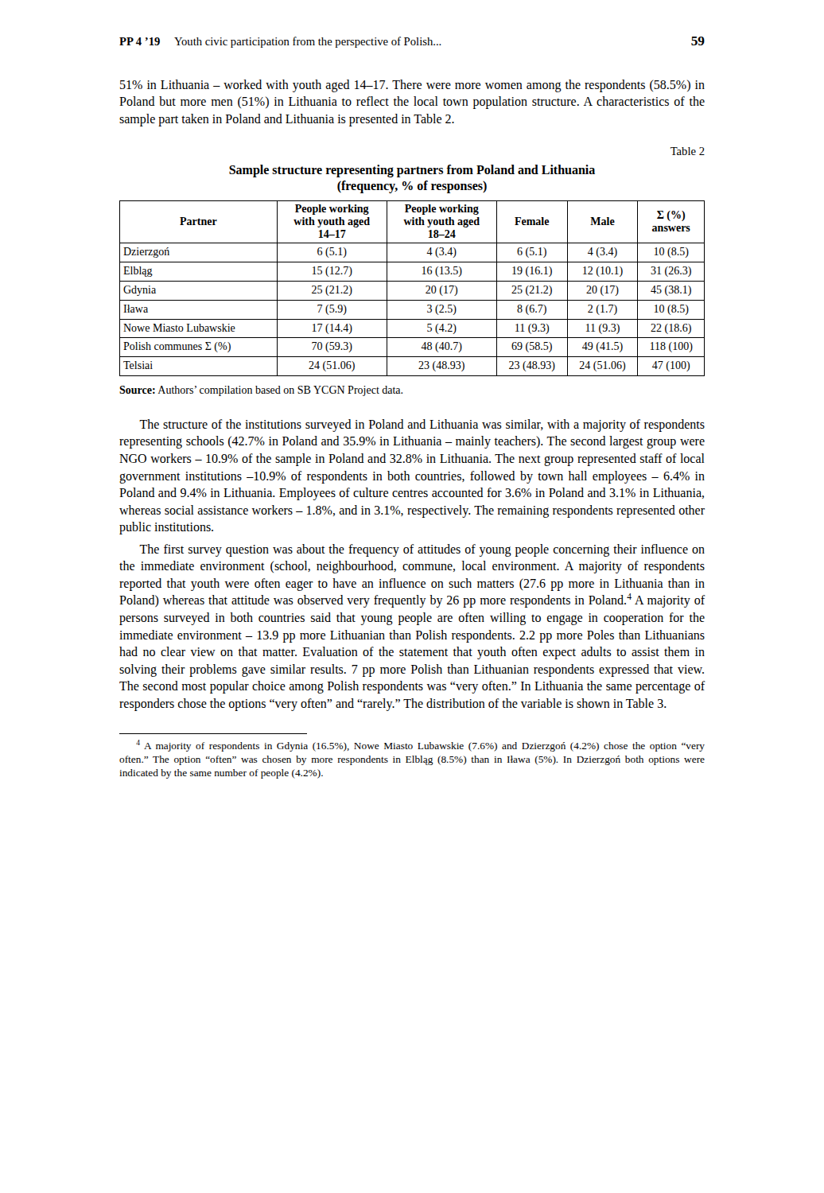PP 4 ’19 Youth civic participation from the perspective of Polish... 59
51% in Lithuania – worked with youth aged 14–17. There were more women among the respondents (58.5%) in Poland but more men (51%) in Lithuania to reflect the local town population structure. A characteristics of the sample part taken in Poland and Lithuania is presented in Table 2.
Table 2
Sample structure representing partners from Poland and Lithuania
(frequency, % of responses)
| Partner | People working with youth aged 14–17 | People working with youth aged 18–24 | Female | Male | Σ (%) answers |
| --- | --- | --- | --- | --- | --- |
| Dzierzgoń | 6 (5.1) | 4 (3.4) | 6 (5.1) | 4 (3.4) | 10 (8.5) |
| Elbląg | 15 (12.7) | 16 (13.5) | 19 (16.1) | 12 (10.1) | 31 (26.3) |
| Gdynia | 25 (21.2) | 20 (17) | 25 (21.2) | 20 (17) | 45 (38.1) |
| Iława | 7 (5.9) | 3 (2.5) | 8 (6.7) | 2 (1.7) | 10 (8.5) |
| Nowe Miasto Lubawskie | 17 (14.4) | 5 (4.2) | 11 (9.3) | 11 (9.3) | 22 (18.6) |
| Polish communes Σ (%) | 70 (59.3) | 48 (40.7) | 69 (58.5) | 49 (41.5) | 118 (100) |
| Telsiai | 24 (51.06) | 23 (48.93) | 23 (48.93) | 24 (51.06) | 47 (100) |
Source: Authors’ compilation based on SB YCGN Project data.
The structure of the institutions surveyed in Poland and Lithuania was similar, with a majority of respondents representing schools (42.7% in Poland and 35.9% in Lithuania – mainly teachers). The second largest group were NGO workers – 10.9% of the sample in Poland and 32.8% in Lithuania. The next group represented staff of local government institutions –10.9% of respondents in both countries, followed by town hall employees – 6.4% in Poland and 9.4% in Lithuania. Employees of culture centres accounted for 3.6% in Poland and 3.1% in Lithuania, whereas social assistance workers – 1.8%, and in 3.1%, respectively. The remaining respondents represented other public institutions.
The first survey question was about the frequency of attitudes of young people concerning their influence on the immediate environment (school, neighbourhood, commune, local environment. A majority of respondents reported that youth were often eager to have an influence on such matters (27.6 pp more in Lithuania than in Poland) whereas that attitude was observed very frequently by 26 pp more respondents in Poland.4 A majority of persons surveyed in both countries said that young people are often willing to engage in cooperation for the immediate environment – 13.9 pp more Lithuanian than Polish respondents. 2.2 pp more Poles than Lithuanians had no clear view on that matter. Evaluation of the statement that youth often expect adults to assist them in solving their problems gave similar results. 7 pp more Polish than Lithuanian respondents expressed that view. The second most popular choice among Polish respondents was “very often.” In Lithuania the same percentage of responders chose the options “very often” and “rarely.” The distribution of the variable is shown in Table 3.
4 A majority of respondents in Gdynia (16.5%), Nowe Miasto Lubawskie (7.6%) and Dzierzgoń (4.2%) chose the option “very often.” The option “often” was chosen by more respondents in Elbląg (8.5%) than in Iława (5%). In Dzierzgoń both options were indicated by the same number of people (4.2%).